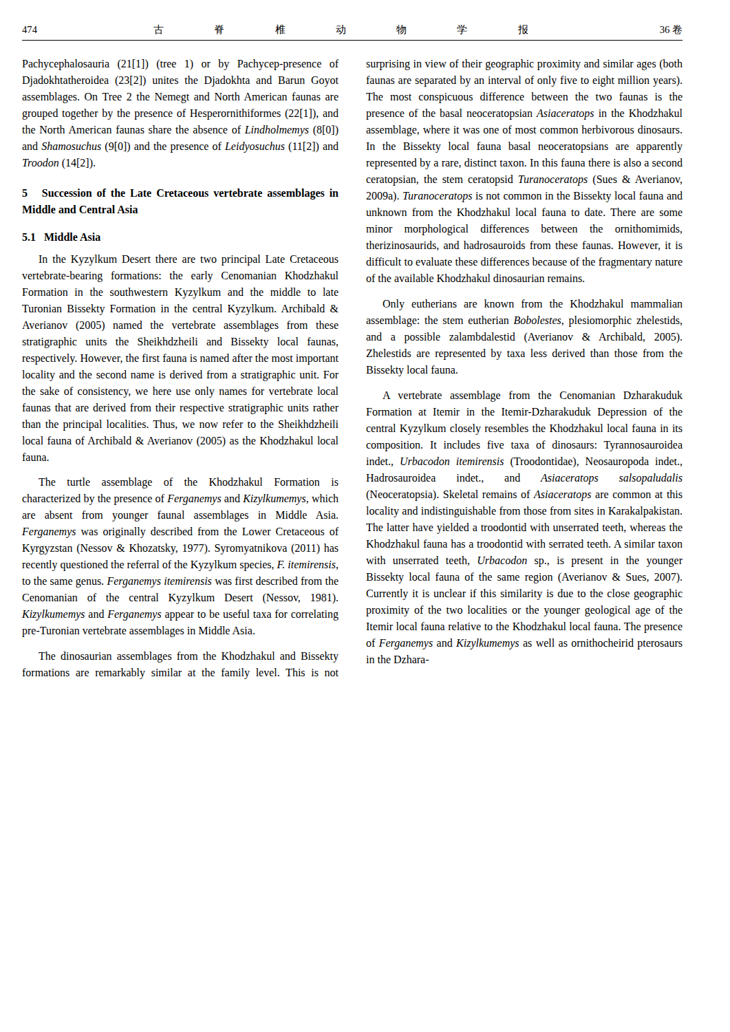474 古 脊 椎 动 物 学 报 36 卷
Pachycephalosauria (21[1]) (tree 1) or by Pachycep-presence of Djadokhtatheroidea (23[2]) unites the Djadokhta and Barun Goyot assemblages. On Tree 2 the Nemegt and North American faunas are grouped together by the presence of Hesperornithiformes (22[1]), and the North American faunas share the absence of Lindholmemys (8[0]) and Shamosuchus (9[0]) and the presence of Leidyosuchus (11[2]) and Troodon (14[2]).
5 Succession of the Late Cretaceous vertebrate assemblages in Middle and Central Asia
5.1 Middle Asia
In the Kyzylkum Desert there are two principal Late Cretaceous vertebrate-bearing formations: the early Cenomanian Khodzhakul Formation in the southwestern Kyzylkum and the middle to late Turonian Bissekty Formation in the central Kyzylkum. Archibald & Averianov (2005) named the vertebrate assemblages from these stratigraphic units the Sheikhdzheili and Bissekty local faunas, respectively. However, the first fauna is named after the most important locality and the second name is derived from a stratigraphic unit. For the sake of consistency, we here use only names for vertebrate local faunas that are derived from their respective stratigraphic units rather than the principal localities. Thus, we now refer to the Sheikhdzheili local fauna of Archibald & Averianov (2005) as the Khodzhakul local fauna.
The turtle assemblage of the Khodzhakul Formation is characterized by the presence of Ferganemys and Kizylkumemys, which are absent from younger faunal assemblages in Middle Asia. Ferganemys was originally described from the Lower Cretaceous of Kyrgyzstan (Nessov & Khozatsky, 1977). Syromyatnikova (2011) has recently questioned the referral of the Kyzylkum species, F. itemirensis, to the same genus. Ferganemys itemirensis was first described from the Cenomanian of the central Kyzylkum Desert (Nessov, 1981). Kizylkumemys and Ferganemys appear to be useful taxa for correlating pre-Turonian vertebrate assemblages in Middle Asia.
The dinosaurian assemblages from the Khodzhakul and Bissekty formations are remarkably similar at the family level. This is not surprising in view of their geographic proximity and similar ages (both faunas are separated by an interval of only five to eight million years). The most conspicuous difference between the two faunas is the presence of the basal neoceratopsian Asiaceratops in the Khodzhakul assemblage, where it was one of most common herbivorous dinosaurs. In the Bissekty local fauna basal neoceratopsians are apparently represented by a rare, distinct taxon. In this fauna there is also a second ceratopsian, the stem ceratopsid Turanoceratops (Sues & Averianov, 2009a). Turanoceratops is not common in the Bissekty local fauna and unknown from the Khodzhakul local fauna to date. There are some minor morphological differences between the ornithomimids, therizinosaurids, and hadrosauroids from these faunas. However, it is difficult to evaluate these differences because of the fragmentary nature of the available Khodzhakul dinosaurian remains.
Only eutherians are known from the Khodzhakul mammalian assemblage: the stem eutherian Bobolestes, plesiomorphic zhelestids, and a possible zalambdalestid (Averianov & Archibald, 2005). Zhelestids are represented by taxa less derived than those from the Bissekty local fauna.
A vertebrate assemblage from the Cenomanian Dzharakuduk Formation at Itemir in the Itemir-Dzharakuduk Depression of the central Kyzylkum closely resembles the Khodzhakul local fauna in its composition. It includes five taxa of dinosaurs: Tyrannosauroidea indet., Urbacodon itemirensis (Troodontidae), Neosauropoda indet., Hadrosauroidea indet., and Asiaceratops salsopaludalis (Neoceratopsia). Skeletal remains of Asiaceratops are common at this locality and indistinguishable from those from sites in Karakalpakistan. The latter have yielded a troodontid with unserrated teeth, whereas the Khodzhakul fauna has a troodontid with serrated teeth. A similar taxon with unserrated teeth, Urbacodon sp., is present in the younger Bissekty local fauna of the same region (Averianov & Sues, 2007). Currently it is unclear if this similarity is due to the close geographic proximity of the two localities or the younger geological age of the Itemir local fauna relative to the Khodzhakul local fauna. The presence of Ferganemys and Kizylkumemys as well as ornithocheirid pterosaurs in the Dzhara-